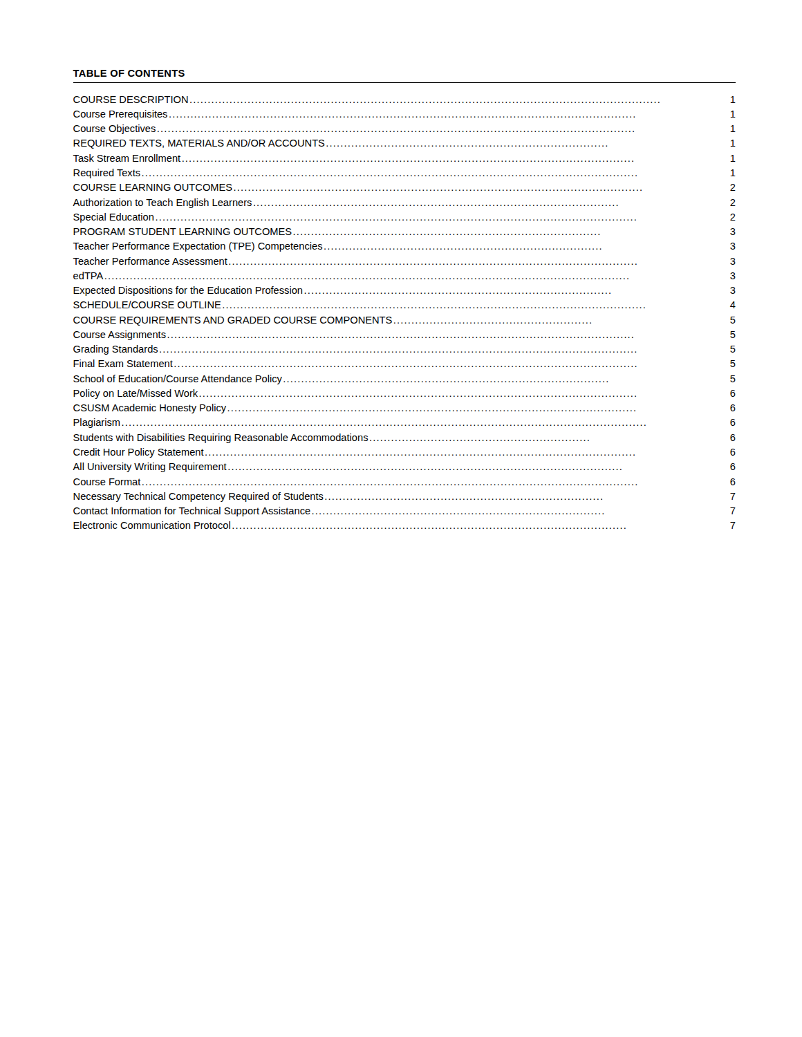TABLE OF CONTENTS
COURSE DESCRIPTION .................................................................................................................................. 1
Course Prerequisites ................................................................................................................................. 1
Course Objectives .................................................................................................................................... 1
REQUIRED TEXTS, MATERIALS AND/OR ACCOUNTS .............................................................................. 1
Task Stream Enrollment ............................................................................................................................. 1
Required Texts ......................................................................................................................................... 1
COURSE LEARNING OUTCOMES ................................................................................................................. 2
Authorization to Teach English Learners ..................................................................................................... 2
Special Education ..................................................................................................................................... 2
PROGRAM STUDENT LEARNING OUTCOMES ..................................................................................... 3
Teacher Performance Expectation (TPE) Competencies ............................................................................. 3
Teacher Performance Assessment ................................................................................................................. 3
edTPA ................................................................................................................................................. 3
Expected Dispositions for the Education Profession ..................................................................................... 3
SCHEDULE/COURSE OUTLINE ..................................................................................................................... 4
COURSE REQUIREMENTS AND GRADED COURSE COMPONENTS ....................................................... 5
Course Assignments ................................................................................................................................. 5
Grading Standards .................................................................................................................................... 5
Final Exam Statement ................................................................................................................................ 5
School of Education/Course Attendance Policy .......................................................................................... 5
Policy on Late/Missed Work ......................................................................................................................... 6
CSUSM Academic Honesty Policy ................................................................................................................. 6
Plagiarism ................................................................................................................................................. 6
Students with Disabilities Requiring Reasonable Accommodations ............................................................. 6
Credit Hour Policy Statement ....................................................................................................................... 6
All University Writing Requirement ............................................................................................................. 6
Course Format ......................................................................................................................................... 6
Necessary Technical Competency Required of Students ............................................................................. 7
Contact Information for Technical Support Assistance ................................................................................. 7
Electronic Communication Protocol ............................................................................................................. 7